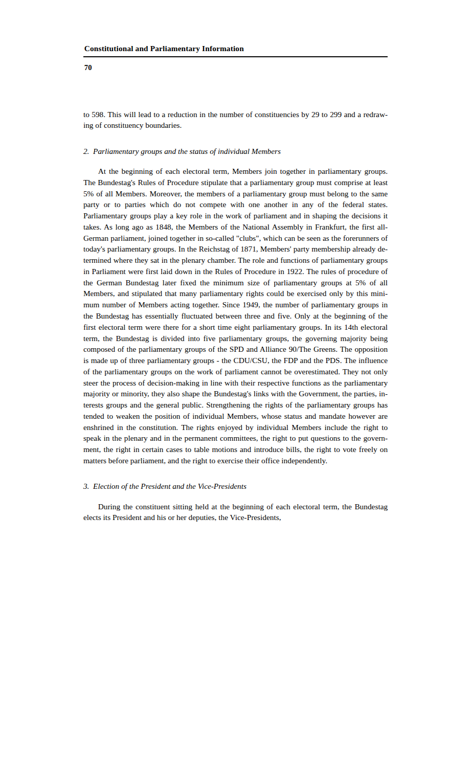Constitutional and Parliamentary Information
70
to 598. This will lead to a reduction in the number of constituencies by 29 to 299 and a redrawing of constituency boundaries.
2. Parliamentary groups and the status of individual Members
At the beginning of each electoral term, Members join together in parliamentary groups. The Bundestag's Rules of Procedure stipulate that a parliamentary group must comprise at least 5% of all Members. Moreover, the members of a parliamentary group must belong to the same party or to parties which do not compete with one another in any of the federal states. Parliamentary groups play a key role in the work of parliament and in shaping the decisions it takes. As long ago as 1848, the Members of the National Assembly in Frankfurt, the first all-German parliament, joined together in so-called "clubs", which can be seen as the forerunners of today's parliamentary groups. In the Reichstag of 1871, Members' party membership already determined where they sat in the plenary chamber. The role and functions of parliamentary groups in Parliament were first laid down in the Rules of Procedure in 1922. The rules of procedure of the German Bundestag later fixed the minimum size of parliamentary groups at 5% of all Members, and stipulated that many parliamentary rights could be exercised only by this minimum number of Members acting together. Since 1949, the number of parliamentary groups in the Bundestag has essentially fluctuated between three and five. Only at the beginning of the first electoral term were there for a short time eight parliamentary groups. In its 14th electoral term, the Bundestag is divided into five parliamentary groups, the governing majority being composed of the parliamentary groups of the SPD and Alliance 90/The Greens. The opposition is made up of three parliamentary groups - the CDU/CSU, the FDP and the PDS. The influence of the parliamentary groups on the work of parliament cannot be overestimated. They not only steer the process of decision-making in line with their respective functions as the parliamentary majority or minority, they also shape the Bundestag's links with the Government, the parties, interests groups and the general public. Strengthening the rights of the parliamentary groups has tended to weaken the position of individual Members, whose status and mandate however are enshrined in the constitution. The rights enjoyed by individual Members include the right to speak in the plenary and in the permanent committees, the right to put questions to the government, the right in certain cases to table motions and introduce bills, the right to vote freely on matters before parliament, and the right to exercise their office independently.
3. Election of the President and the Vice-Presidents
During the constituent sitting held at the beginning of each electoral term, the Bundestag elects its President and his or her deputies, the Vice-Presidents,